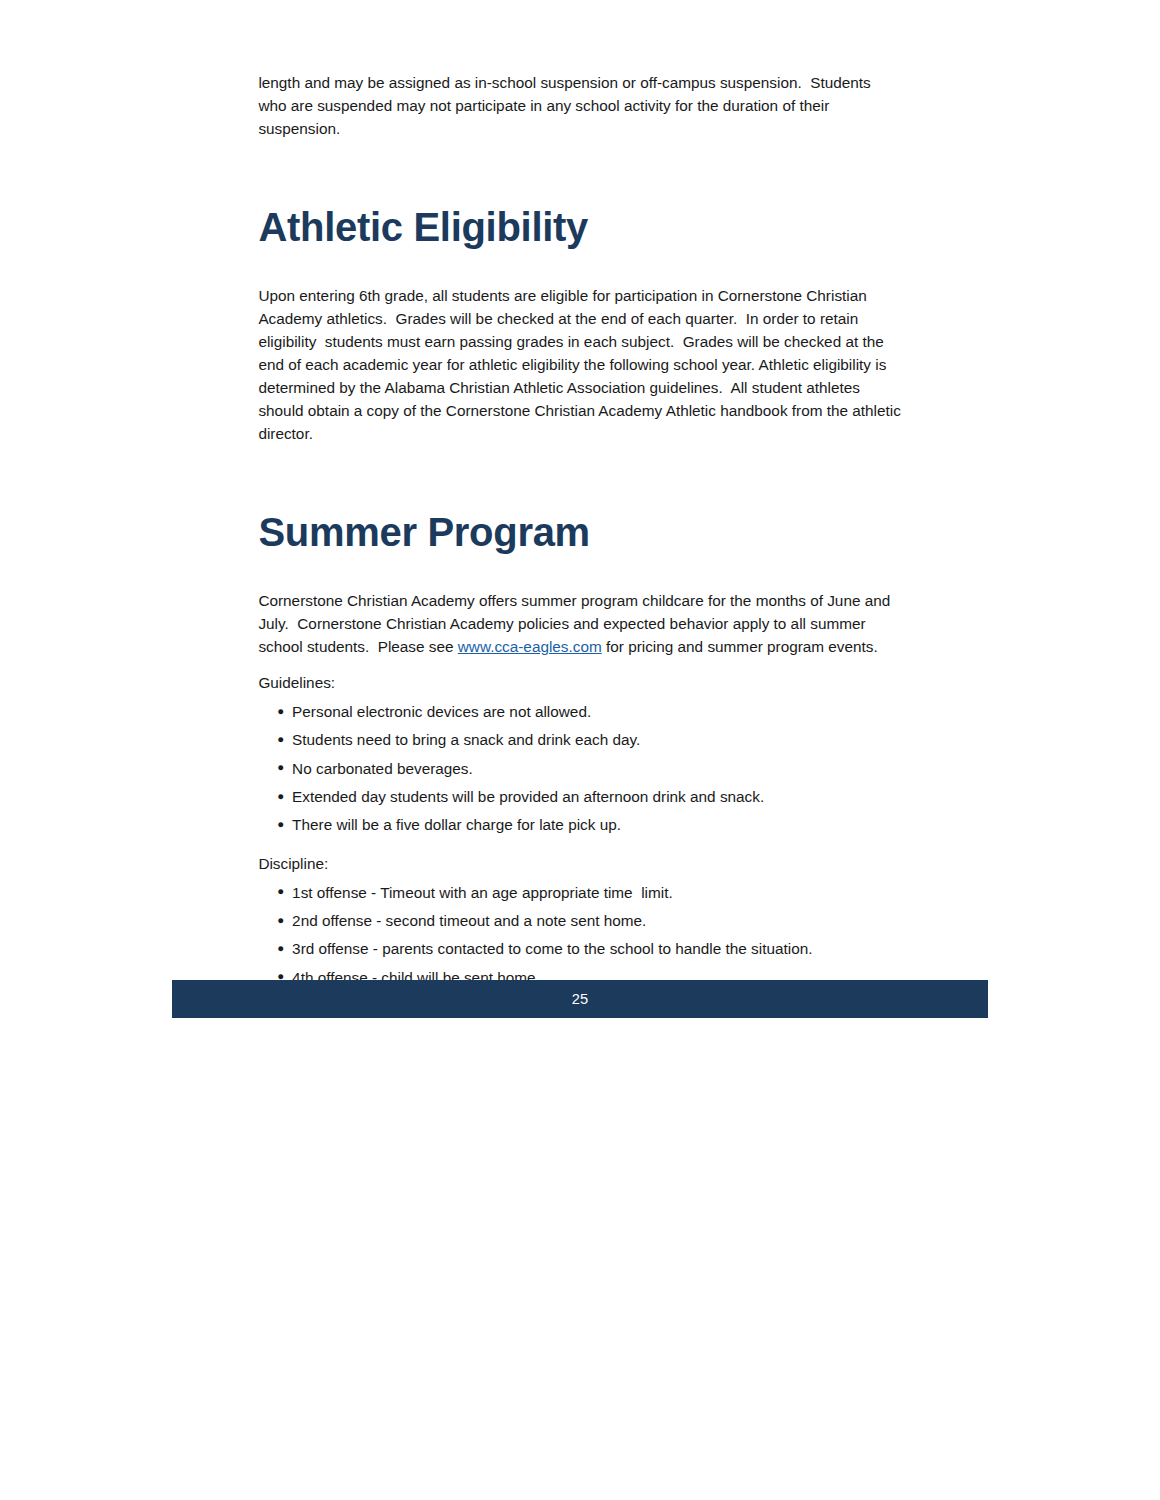length and may be assigned as in-school suspension or off-campus suspension. Students who are suspended may not participate in any school activity for the duration of their suspension.
Athletic Eligibility
Upon entering 6th grade, all students are eligible for participation in Cornerstone Christian Academy athletics. Grades will be checked at the end of each quarter. In order to retain eligibility students must earn passing grades in each subject. Grades will be checked at the end of each academic year for athletic eligibility the following school year. Athletic eligibility is determined by the Alabama Christian Athletic Association guidelines. All student athletes should obtain a copy of the Cornerstone Christian Academy Athletic handbook from the athletic director.
Summer Program
Cornerstone Christian Academy offers summer program childcare for the months of June and July. Cornerstone Christian Academy policies and expected behavior apply to all summer school students. Please see www.cca-eagles.com for pricing and summer program events.
Guidelines:
Personal electronic devices are not allowed.
Students need to bring a snack and drink each day.
No carbonated beverages.
Extended day students will be provided an afternoon drink and snack.
There will be a five dollar charge for late pick up.
Discipline:
1st offense - Timeout with an age appropriate time limit.
2nd offense - second timeout and a note sent home.
3rd offense - parents contacted to come to the school to handle the situation.
4th offense - child will be sent home.
If a child is sent home three times he will be dismissed for the remainder of the summer.
25